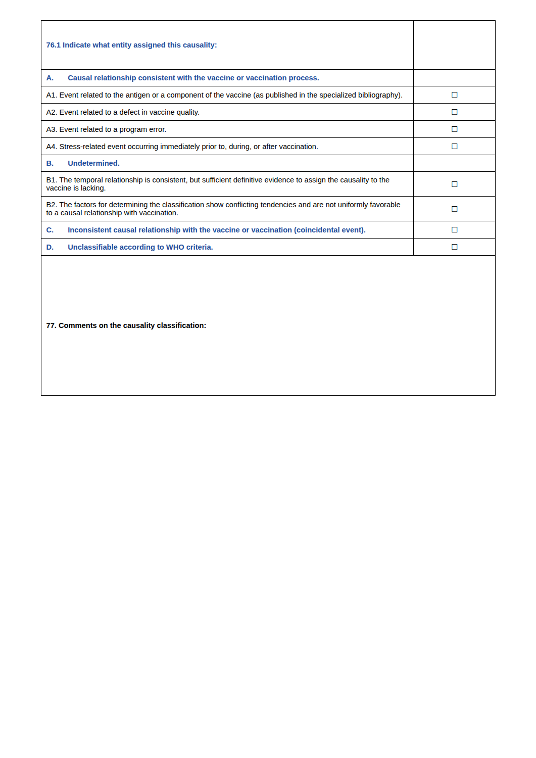| 76.1 Indicate what entity assigned this causality: | |
| A. Causal relationship consistent with the vaccine or vaccination process. | |
| A1. Event related to the antigen or a component of the vaccine (as published in the specialized bibliography). | ☐ |
| A2. Event related to a defect in vaccine quality. | ☐ |
| A3. Event related to a program error. | ☐ |
| A4. Stress-related event occurring immediately prior to, during, or after vaccination. | ☐ |
| B. Undetermined. | |
| B1. The temporal relationship is consistent, but sufficient definitive evidence to assign the causality to the vaccine is lacking. | ☐ |
| B2. The factors for determining the classification show conflicting tendencies and are not uniformly favorable to a causal relationship with vaccination. | ☐ |
| C. Inconsistent causal relationship with the vaccine or vaccination (coincidental event). | ☐ |
| D. Unclassifiable according to WHO criteria. | ☐ |
| 77. Comments on the causality classification: |